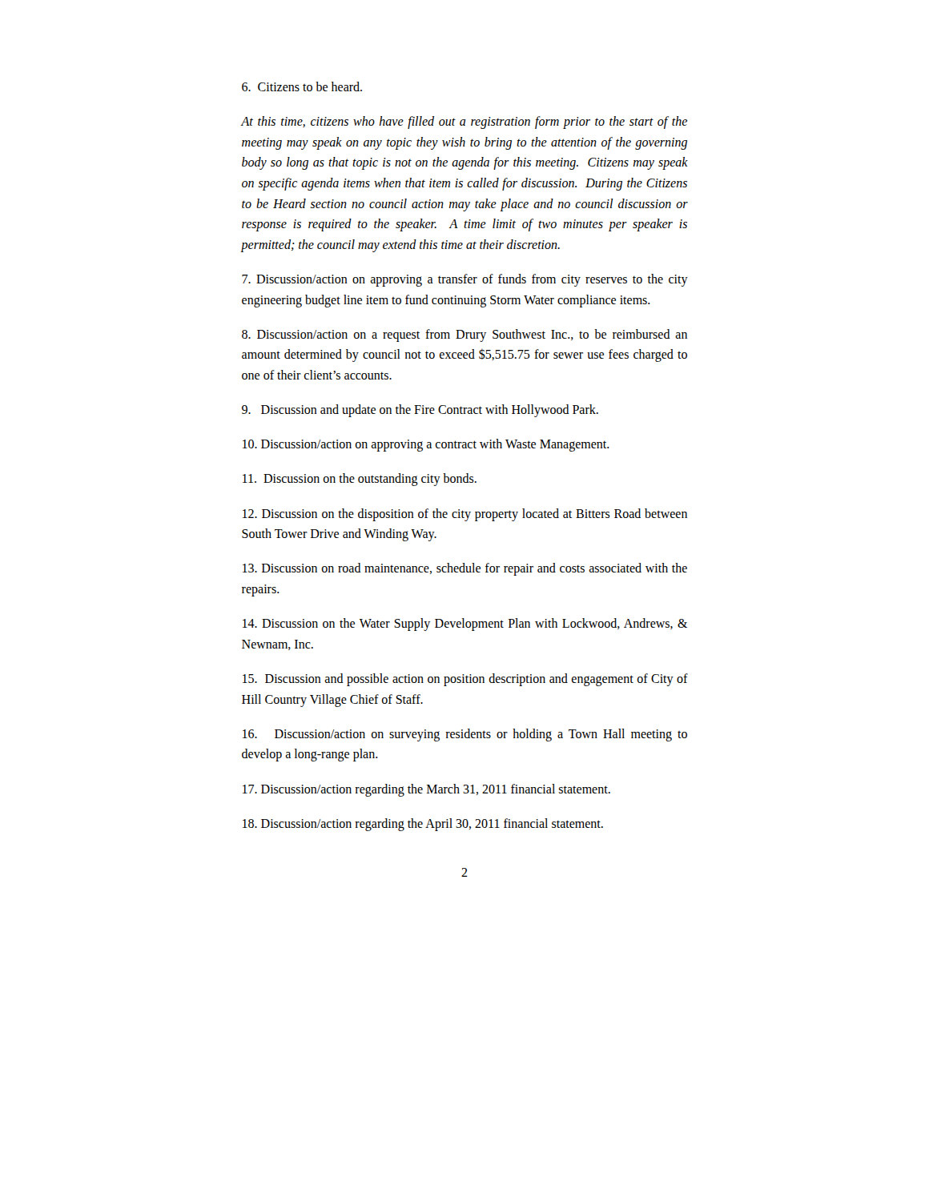6. Citizens to be heard.
At this time, citizens who have filled out a registration form prior to the start of the meeting may speak on any topic they wish to bring to the attention of the governing body so long as that topic is not on the agenda for this meeting. Citizens may speak on specific agenda items when that item is called for discussion. During the Citizens to be Heard section no council action may take place and no council discussion or response is required to the speaker. A time limit of two minutes per speaker is permitted; the council may extend this time at their discretion.
7. Discussion/action on approving a transfer of funds from city reserves to the city engineering budget line item to fund continuing Storm Water compliance items.
8. Discussion/action on a request from Drury Southwest Inc., to be reimbursed an amount determined by council not to exceed $5,515.75 for sewer use fees charged to one of their client’s accounts.
9. Discussion and update on the Fire Contract with Hollywood Park.
10. Discussion/action on approving a contract with Waste Management.
11. Discussion on the outstanding city bonds.
12. Discussion on the disposition of the city property located at Bitters Road between South Tower Drive and Winding Way.
13. Discussion on road maintenance, schedule for repair and costs associated with the repairs.
14. Discussion on the Water Supply Development Plan with Lockwood, Andrews, & Newnam, Inc.
15. Discussion and possible action on position description and engagement of City of Hill Country Village Chief of Staff.
16. Discussion/action on surveying residents or holding a Town Hall meeting to develop a long-range plan.
17. Discussion/action regarding the March 31, 2011 financial statement.
18. Discussion/action regarding the April 30, 2011 financial statement.
2